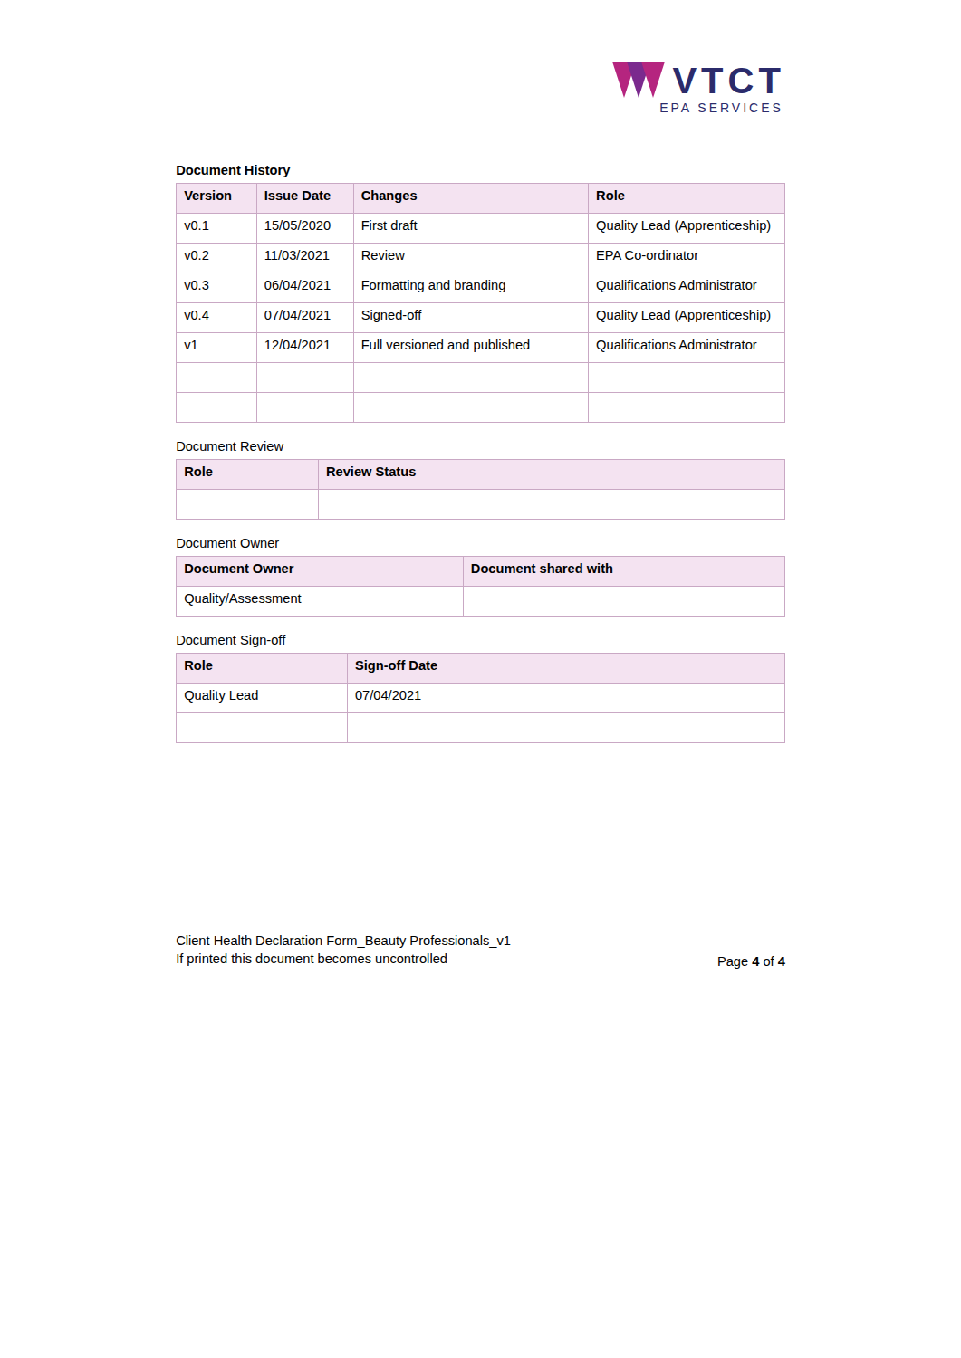VTCT
EPA SERVICES
Document History
| Version | Issue Date | Changes | Role |
| --- | --- | --- | --- |
| v0.1 | 15/05/2020 | First draft | Quality Lead (Apprenticeship) |
| v0.2 | 11/03/2021 | Review | EPA Co-ordinator |
| v0.3 | 06/04/2021 | Formatting and branding | Qualifications Administrator |
| v0.4 | 07/04/2021 | Signed-off | Quality Lead (Apprenticeship) |
| v1 | 12/04/2021 | Full versioned and published | Qualifications Administrator |
Document Review
| Role | Review Status |
| --- | --- |
Document Owner
| Document Owner | Document shared with |
| --- | --- |
| Quality/Assessment | |
Document Sign-off
| Role | Sign-off Date |
| --- | --- |
| Quality Lead | 07/04/2021 |
Client Health Declaration Form_Beauty Professionals_v1
If printed this document becomes uncontrolled
Page 4 of 4